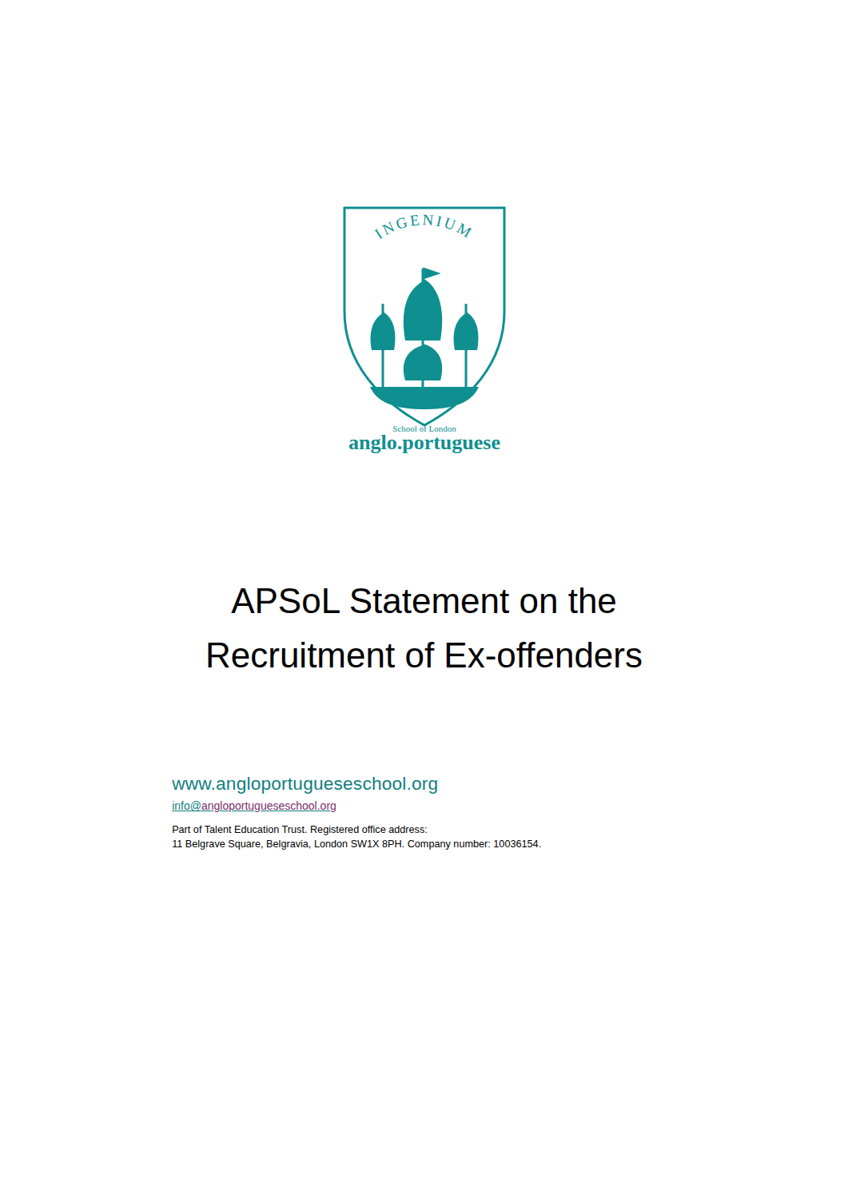Anglo Portuguese School of London crest with motto Ingenium INGENIUM School of London anglo.portuguese
APSoL Statement on the Recruitment of Ex-offenders
www.angloportugueseschool.org
info@angloportugueseschool.org
Part of Talent Education Trust. Registered office address:
11 Belgrave Square, Belgravia, London SW1X 8PH. Company number: 10036154.